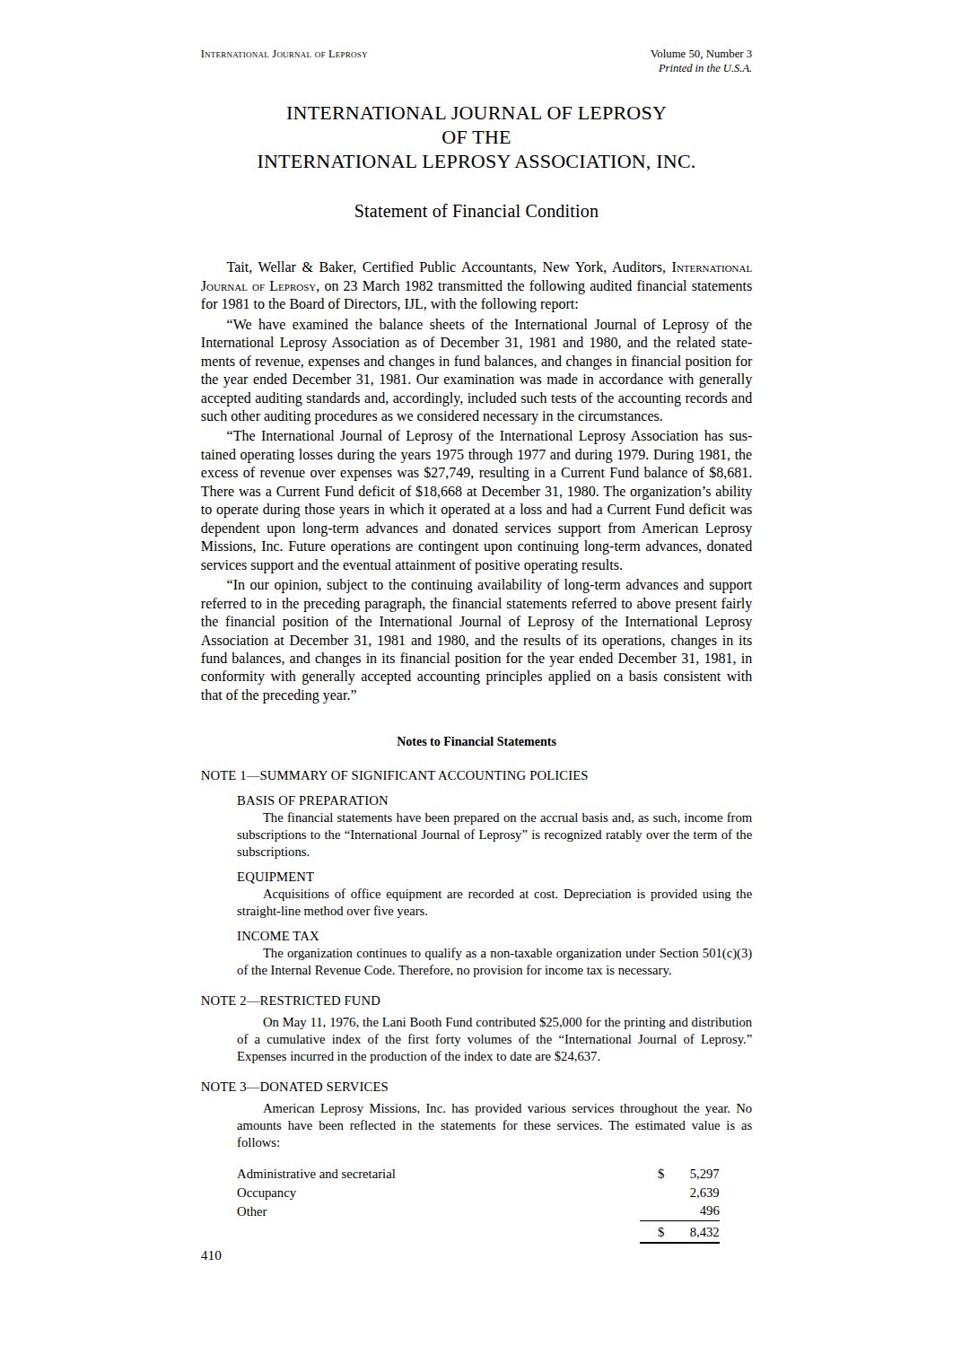International Journal of Leprosy
Volume 50, Number 3
Printed in the U.S.A.
INTERNATIONAL JOURNAL OF LEPROSY
OF THE
INTERNATIONAL LEPROSY ASSOCIATION, INC.
Statement of Financial Condition
Tait, Wellar & Baker, Certified Public Accountants, New York, Auditors, International Journal of Leprosy, on 23 March 1982 transmitted the following audited financial statements for 1981 to the Board of Directors, IJL, with the following report:
“We have examined the balance sheets of the International Journal of Leprosy of the International Leprosy Association as of December 31, 1981 and 1980, and the related statements of revenue, expenses and changes in fund balances, and changes in financial position for the year ended December 31, 1981. Our examination was made in accordance with generally accepted auditing standards and, accordingly, included such tests of the accounting records and such other auditing procedures as we considered necessary in the circumstances.
“The International Journal of Leprosy of the International Leprosy Association has sustained operating losses during the years 1975 through 1977 and during 1979. During 1981, the excess of revenue over expenses was $27,749, resulting in a Current Fund balance of $8,681. There was a Current Fund deficit of $18,668 at December 31, 1980. The organization’s ability to operate during those years in which it operated at a loss and had a Current Fund deficit was dependent upon long-term advances and donated services support from American Leprosy Missions, Inc. Future operations are contingent upon continuing long-term advances, donated services support and the eventual attainment of positive operating results.
“In our opinion, subject to the continuing availability of long-term advances and support referred to in the preceding paragraph, the financial statements referred to above present fairly the financial position of the International Journal of Leprosy of the International Leprosy Association at December 31, 1981 and 1980, and the results of its operations, changes in its fund balances, and changes in its financial position for the year ended December 31, 1981, in conformity with generally accepted accounting principles applied on a basis consistent with that of the preceding year.”
Notes to Financial Statements
NOTE 1—SUMMARY OF SIGNIFICANT ACCOUNTING POLICIES
BASIS OF PREPARATION
The financial statements have been prepared on the accrual basis and, as such, income from subscriptions to the “International Journal of Leprosy” is recognized ratably over the term of the subscriptions.
EQUIPMENT
Acquisitions of office equipment are recorded at cost. Depreciation is provided using the straight-line method over five years.
INCOME TAX
The organization continues to qualify as a non-taxable organization under Section 501(c)(3) of the Internal Revenue Code. Therefore, no provision for income tax is necessary.
NOTE 2—RESTRICTED FUND
On May 11, 1976, the Lani Booth Fund contributed $25,000 for the printing and distribution of a cumulative index of the first forty volumes of the “International Journal of Leprosy.” Expenses incurred in the production of the index to date are $24,637.
NOTE 3—DONATED SERVICES
American Leprosy Missions, Inc. has provided various services throughout the year. No amounts have been reflected in the statements for these services. The estimated value is as follows:
| Administrative and secretarial | $ | 5,297 |
| Occupancy | | 2,639 |
| Other | | 496 |
| | $ | 8,432 |
410